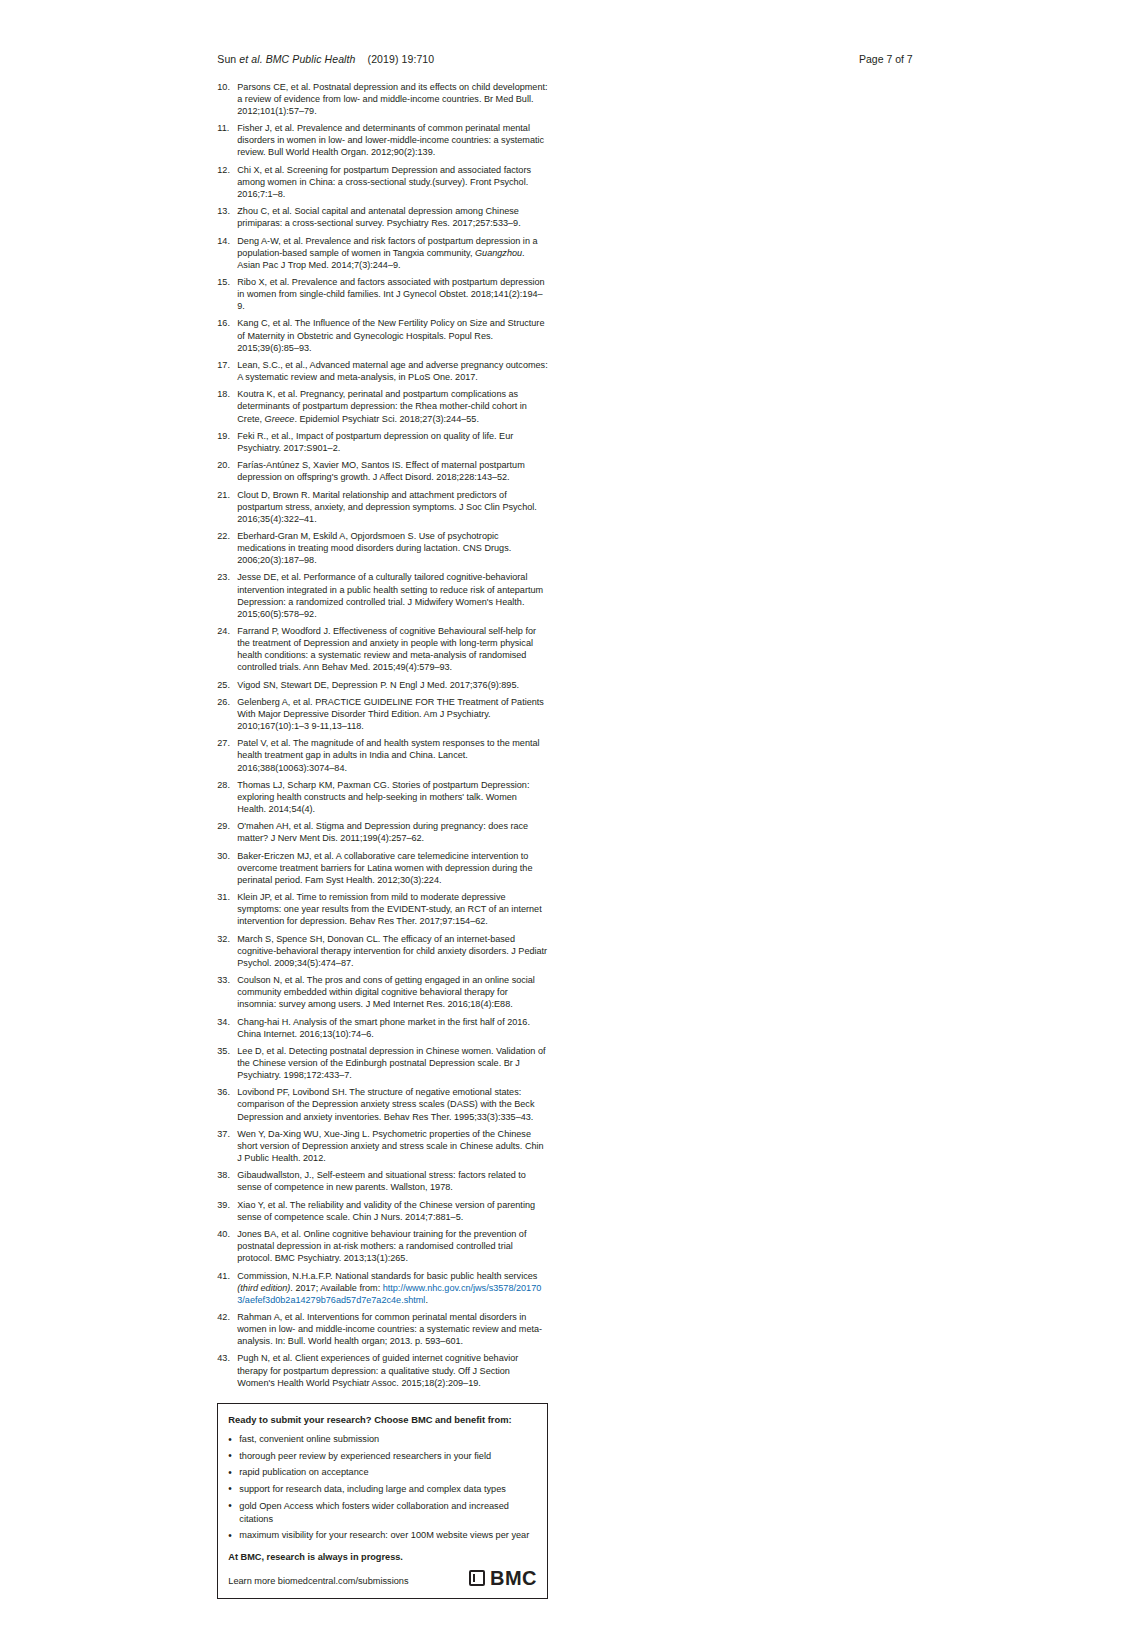Sun et al. BMC Public Health (2019) 19:710
Page 7 of 7
Parsons CE, et al. Postnatal depression and its effects on child development: a review of evidence from low- and middle-income countries. Br Med Bull. 2012;101(1):57–79.
Fisher J, et al. Prevalence and determinants of common perinatal mental disorders in women in low- and lower-middle-income countries: a systematic review. Bull World Health Organ. 2012;90(2):139.
Chi X, et al. Screening for postpartum Depression and associated factors among women in China: a cross-sectional study.(survey). Front Psychol. 2016;7:1–8.
Zhou C, et al. Social capital and antenatal depression among Chinese primiparas: a cross-sectional survey. Psychiatry Res. 2017;257:533–9.
Deng A-W, et al. Prevalence and risk factors of postpartum depression in a population-based sample of women in Tangxia community, Guangzhou. Asian Pac J Trop Med. 2014;7(3):244–9.
Ribo X, et al. Prevalence and factors associated with postpartum depression in women from single-child families. Int J Gynecol Obstet. 2018;141(2):194–9.
Kang C, et al. The Influence of the New Fertility Policy on Size and Structure of Maternity in Obstetric and Gynecologic Hospitals. Popul Res. 2015;39(6):85–93.
Lean, S.C., et al., Advanced maternal age and adverse pregnancy outcomes: A systematic review and meta-analysis, in PLoS One. 2017.
Koutra K, et al. Pregnancy, perinatal and postpartum complications as determinants of postpartum depression: the Rhea mother-child cohort in Crete, Greece. Epidemiol Psychiatr Sci. 2018;27(3):244–55.
Feki R., et al., Impact of postpartum depression on quality of life. Eur Psychiatry. 2017:S901–2.
Farías-Antúnez S, Xavier MO, Santos IS. Effect of maternal postpartum depression on offspring's growth. J Affect Disord. 2018;228:143–52.
Clout D, Brown R. Marital relationship and attachment predictors of postpartum stress, anxiety, and depression symptoms. J Soc Clin Psychol. 2016;35(4):322–41.
Eberhard-Gran M, Eskild A, Opjordsmoen S. Use of psychotropic medications in treating mood disorders during lactation. CNS Drugs. 2006;20(3):187–98.
Jesse DE, et al. Performance of a culturally tailored cognitive-behavioral intervention integrated in a public health setting to reduce risk of antepartum Depression: a randomized controlled trial. J Midwifery Women's Health. 2015;60(5):578–92.
Farrand P, Woodford J. Effectiveness of cognitive Behavioural self-help for the treatment of Depression and anxiety in people with long-term physical health conditions: a systematic review and meta-analysis of randomised controlled trials. Ann Behav Med. 2015;49(4):579–93.
Vigod SN, Stewart DE, Depression P. N Engl J Med. 2017;376(9):895.
Gelenberg A, et al. PRACTICE GUIDELINE FOR THE Treatment of Patients With Major Depressive Disorder Third Edition. Am J Psychiatry. 2010;167(10):1–3 9-11,13–118.
Patel V, et al. The magnitude of and health system responses to the mental health treatment gap in adults in India and China. Lancet. 2016;388(10063):3074–84.
Thomas LJ, Scharp KM, Paxman CG. Stories of postpartum Depression: exploring health constructs and help-seeking in mothers' talk. Women Health. 2014;54(4).
O'mahen AH, et al. Stigma and Depression during pregnancy: does race matter? J Nerv Ment Dis. 2011;199(4):257–62.
Baker-Ericzen MJ, et al. A collaborative care telemedicine intervention to overcome treatment barriers for Latina women with depression during the perinatal period. Fam Syst Health. 2012;30(3):224.
Klein JP, et al. Time to remission from mild to moderate depressive symptoms: one year results from the EVIDENT-study, an RCT of an internet intervention for depression. Behav Res Ther. 2017;97:154–62.
March S, Spence SH, Donovan CL. The efficacy of an internet-based cognitive-behavioral therapy intervention for child anxiety disorders. J Pediatr Psychol. 2009;34(5):474–87.
Coulson N, et al. The pros and cons of getting engaged in an online social community embedded within digital cognitive behavioral therapy for insomnia: survey among users. J Med Internet Res. 2016;18(4):E88.
Chang-hai H. Analysis of the smart phone market in the first half of 2016. China Internet. 2016;13(10):74–6.
Lee D, et al. Detecting postnatal depression in Chinese women. Validation of the Chinese version of the Edinburgh postnatal Depression scale. Br J Psychiatry. 1998;172:433–7.
Lovibond PF, Lovibond SH. The structure of negative emotional states: comparison of the Depression anxiety stress scales (DASS) with the Beck Depression and anxiety inventories. Behav Res Ther. 1995;33(3):335–43.
Wen Y, Da-Xing WU, Xue-Jing L. Psychometric properties of the Chinese short version of Depression anxiety and stress scale in Chinese adults. Chin J Public Health. 2012.
Gibaudwallston, J., Self-esteem and situational stress: factors related to sense of competence in new parents. Wallston, 1978.
Xiao Y, et al. The reliability and validity of the Chinese version of parenting sense of competence scale. Chin J Nurs. 2014;7:881–5.
Jones BA, et al. Online cognitive behaviour training for the prevention of postnatal depression in at-risk mothers: a randomised controlled trial protocol. BMC Psychiatry. 2013;13(1):265.
Commission, N.H.a.F.P. National standards for basic public health services (third edition). 2017; Available from: http://www.nhc.gov.cn/jws/s3578/201703/aefef3d0b2a14279b76ad57d7e7a2c4e.shtml.
Rahman A, et al. Interventions for common perinatal mental disorders in women in low- and middle-income countries: a systematic review and meta-analysis. In: Bull. World health organ; 2013. p. 593–601.
Pugh N, et al. Client experiences of guided internet cognitive behavior therapy for postpartum depression: a qualitative study. Off J Section Women's Health World Psychiatr Assoc. 2015;18(2):209–19.
Ready to submit your research? Choose BMC and benefit from:
fast, convenient online submission
thorough peer review by experienced researchers in your field
rapid publication on acceptance
support for research data, including large and complex data types
gold Open Access which fosters wider collaboration and increased citations
maximum visibility for your research: over 100M website views per year
At BMC, research is always in progress.
Learn more biomedcentral.com/submissions
BMC